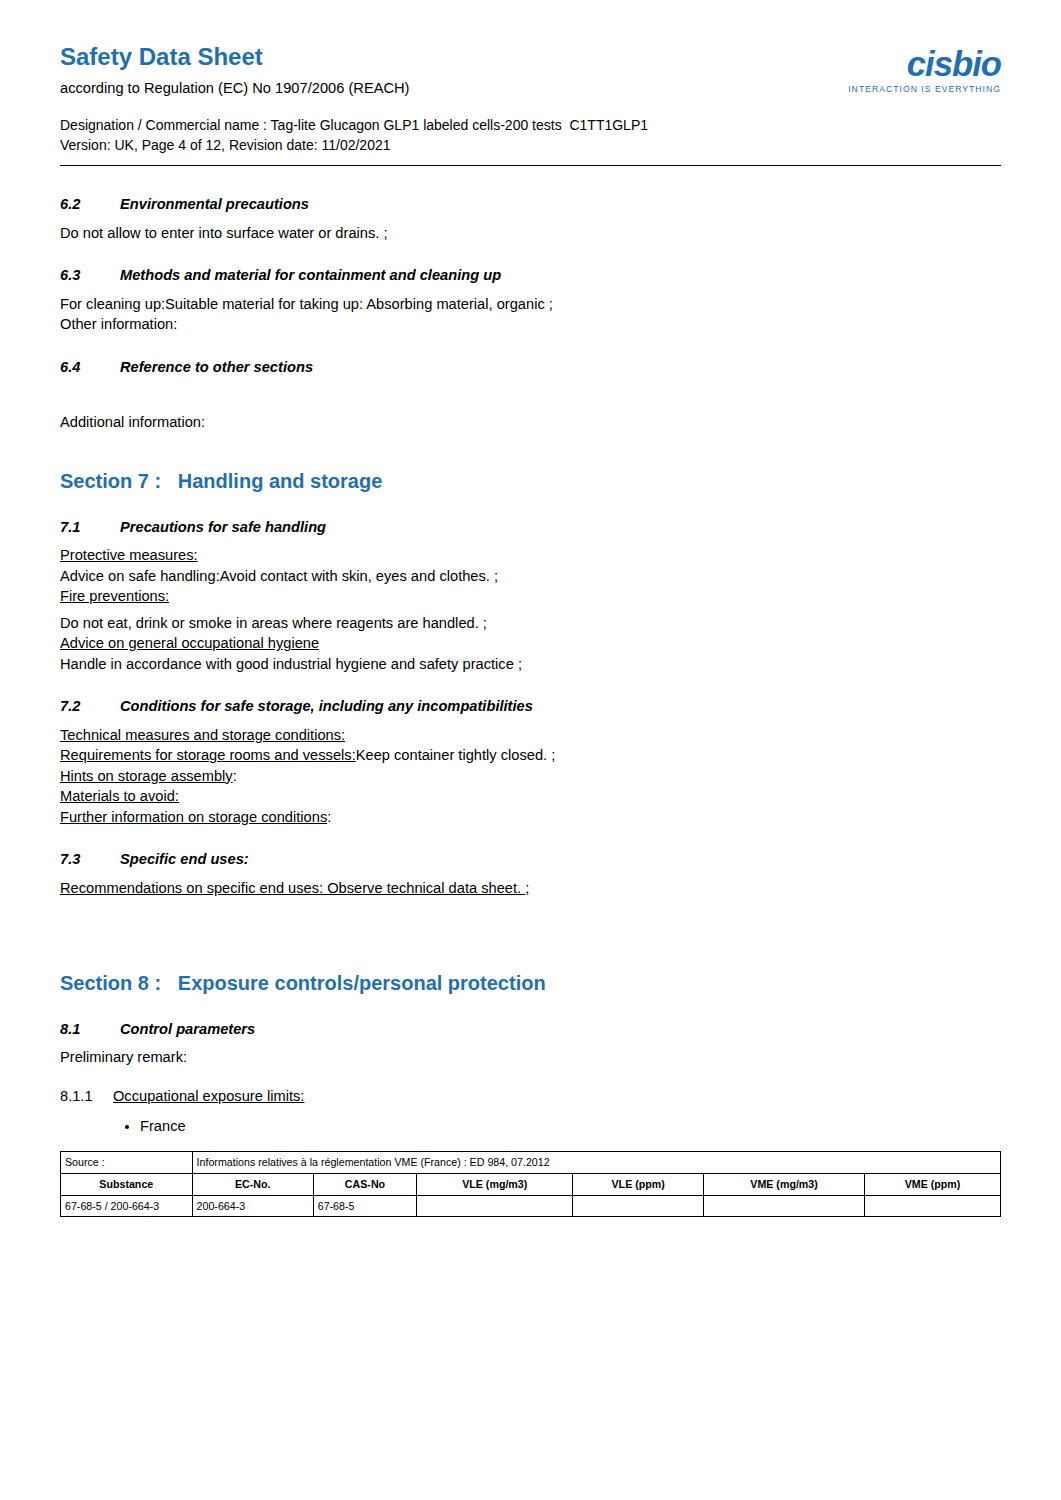Safety Data Sheet
according to Regulation (EC) No 1907/2006 (REACH)
Designation / Commercial name : Tag-lite Glucagon GLP1 labeled cells-200 tests C1TT1GLP1
Version: UK, Page 4 of 12, Revision date: 11/02/2021
cisbio
INTERACTION IS EVERYTHING
6.2 Environmental precautions
Do not allow to enter into surface water or drains. ;
6.3 Methods and material for containment and cleaning up
For cleaning up:Suitable material for taking up: Absorbing material, organic ;
Other information:
6.4 Reference to other sections
Additional information:
Section 7 : Handling and storage
7.1 Precautions for safe handling
Protective measures:
Advice on safe handling:Avoid contact with skin, eyes and clothes. ;
Fire preventions:
Do not eat, drink or smoke in areas where reagents are handled. ;
Advice on general occupational hygiene
Handle in accordance with good industrial hygiene and safety practice ;
7.2 Conditions for safe storage, including any incompatibilities
Technical measures and storage conditions:
Requirements for storage rooms and vessels: Keep container tightly closed. ;
Hints on storage assembly:
Materials to avoid:
Further information on storage conditions:
7.3 Specific end uses:
Recommendations on specific end uses: Observe technical data sheet. ;
Section 8 : Exposure controls/personal protection
8.1 Control parameters
Preliminary remark:
8.1.1 Occupational exposure limits:
France
| Source : | Informations relatives à la réglementation VME (France) : ED 984, 07.2012 |
| Substance | EC-No. | CAS-No | VLE (mg/m3) | VLE (ppm) | VME (mg/m3) | VME (ppm) |
| 67-68-5 / 200-664-3 | 200-664-3 | 67-68-5 | | | | |